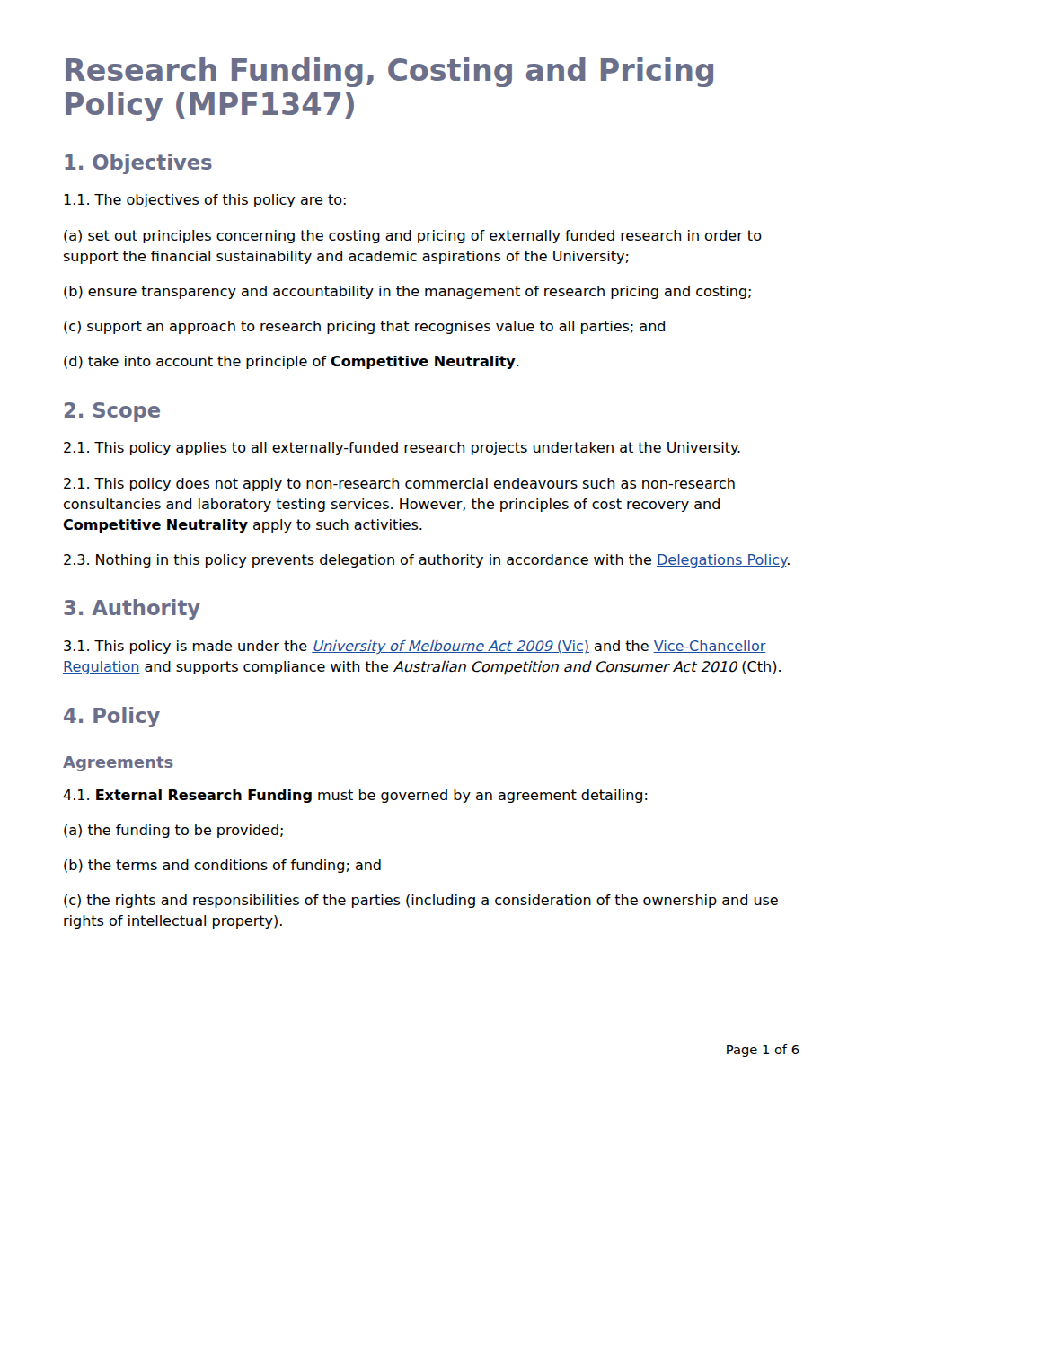Research Funding, Costing and Pricing Policy (MPF1347)
1. Objectives
1.1. The objectives of this policy are to:
(a) set out principles concerning the costing and pricing of externally funded research in order to support the financial sustainability and academic aspirations of the University;
(b) ensure transparency and accountability in the management of research pricing and costing;
(c) support an approach to research pricing that recognises value to all parties; and
(d) take into account the principle of Competitive Neutrality.
2. Scope
2.1. This policy applies to all externally-funded research projects undertaken at the University.
2.1. This policy does not apply to non-research commercial endeavours such as non-research consultancies and laboratory testing services. However, the principles of cost recovery and Competitive Neutrality apply to such activities.
2.3. Nothing in this policy prevents delegation of authority in accordance with the Delegations Policy.
3. Authority
3.1. This policy is made under the University of Melbourne Act 2009 (Vic) and the Vice-Chancellor Regulation and supports compliance with the Australian Competition and Consumer Act 2010 (Cth).
4. Policy
Agreements
4.1. External Research Funding must be governed by an agreement detailing:
(a) the funding to be provided;
(b) the terms and conditions of funding; and
(c) the rights and responsibilities of the parties (including a consideration of the ownership and use rights of intellectual property).
Page 1 of 6